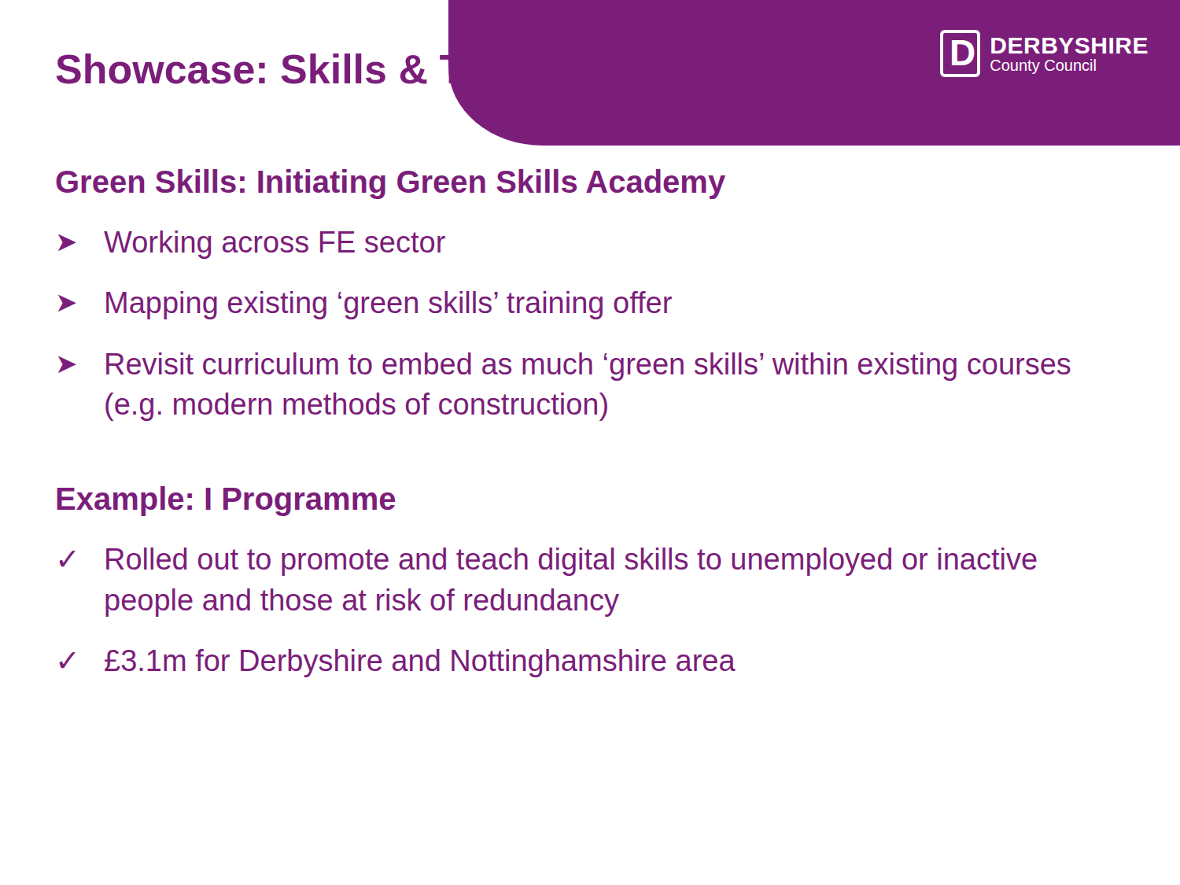D DERBYSHIRE County Council
Showcase: Skills & Training
Green Skills: Initiating Green Skills Academy
Working across FE sector
Mapping existing ‘green skills’ training offer
Revisit curriculum to embed as much ‘green skills’ within existing courses (e.g. modern methods of construction)
Example: I Programme
Rolled out to promote and teach digital skills to unemployed or inactive people and those at risk of redundancy
£3.1m for Derbyshire and Nottinghamshire area